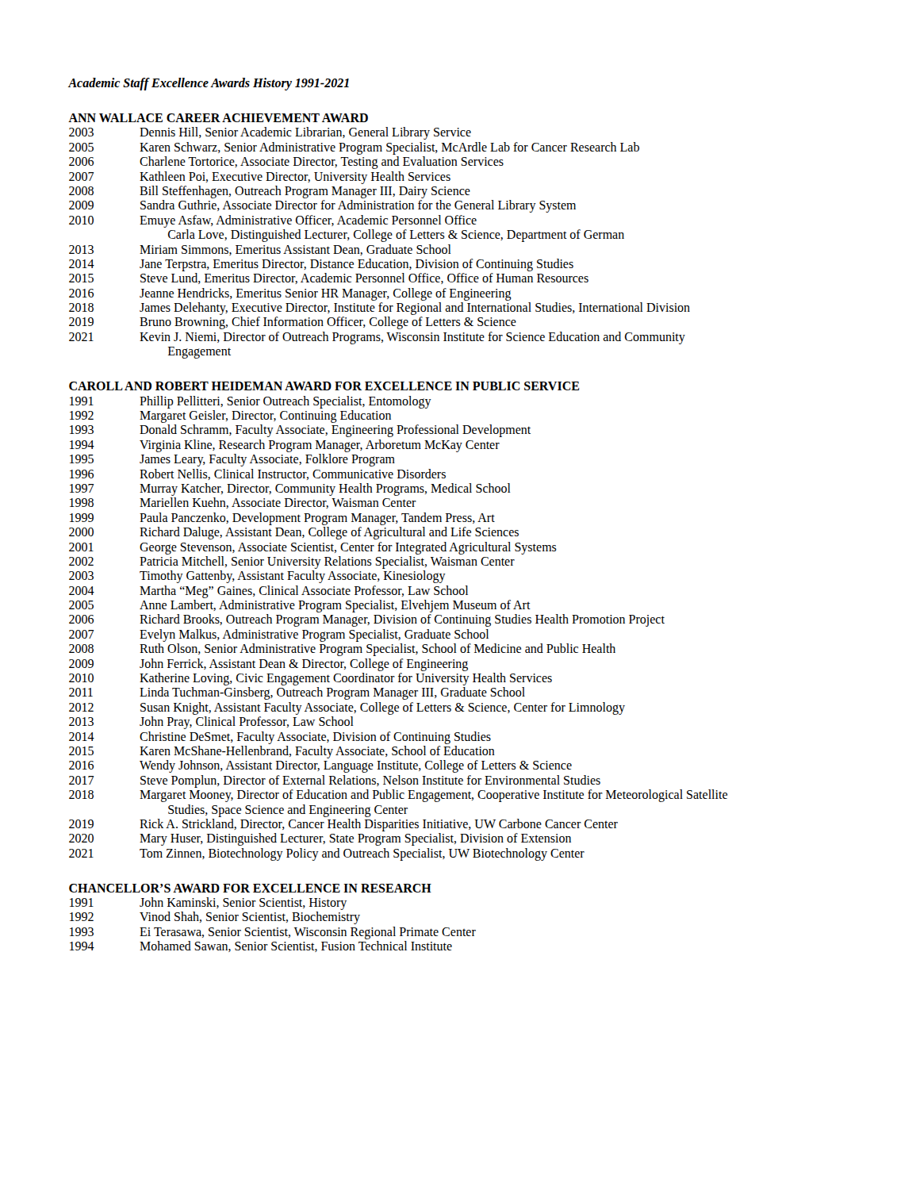Academic Staff Excellence Awards History 1991-2021
Ann Wallace Career Achievement Award
| 2003 | Dennis Hill, Senior Academic Librarian, General Library Service |
| 2005 | Karen Schwarz, Senior Administrative Program Specialist, McArdle Lab for Cancer Research Lab |
| 2006 | Charlene Tortorice, Associate Director, Testing and Evaluation Services |
| 2007 | Kathleen Poi, Executive Director, University Health Services |
| 2008 | Bill Steffenhagen, Outreach Program Manager III, Dairy Science |
| 2009 | Sandra Guthrie, Associate Director for Administration for the General Library System |
| 2010 | Emuye Asfaw, Administrative Officer, Academic Personnel Office Carla Love, Distinguished Lecturer, College of Letters & Science, Department of German |
| 2013 | Miriam Simmons, Emeritus Assistant Dean, Graduate School |
| 2014 | Jane Terpstra, Emeritus Director, Distance Education, Division of Continuing Studies |
| 2015 | Steve Lund, Emeritus Director, Academic Personnel Office, Office of Human Resources |
| 2016 | Jeanne Hendricks, Emeritus Senior HR Manager, College of Engineering |
| 2018 | James Delehanty, Executive Director, Institute for Regional and International Studies, International Division |
| 2019 | Bruno Browning, Chief Information Officer, College of Letters & Science |
| 2021 | Kevin J. Niemi, Director of Outreach Programs, Wisconsin Institute for Science Education and Community Engagement |
Caroll and Robert Heideman Award for Excellence in Public Service
| 1991 | Phillip Pellitteri, Senior Outreach Specialist, Entomology |
| 1992 | Margaret Geisler, Director, Continuing Education |
| 1993 | Donald Schramm, Faculty Associate, Engineering Professional Development |
| 1994 | Virginia Kline, Research Program Manager, Arboretum McKay Center |
| 1995 | James Leary, Faculty Associate, Folklore Program |
| 1996 | Robert Nellis, Clinical Instructor, Communicative Disorders |
| 1997 | Murray Katcher, Director, Community Health Programs, Medical School |
| 1998 | Mariellen Kuehn, Associate Director, Waisman Center |
| 1999 | Paula Panczenko, Development Program Manager, Tandem Press, Art |
| 2000 | Richard Daluge, Assistant Dean, College of Agricultural and Life Sciences |
| 2001 | George Stevenson, Associate Scientist, Center for Integrated Agricultural Systems |
| 2002 | Patricia Mitchell, Senior University Relations Specialist, Waisman Center |
| 2003 | Timothy Gattenby, Assistant Faculty Associate, Kinesiology |
| 2004 | Martha “Meg” Gaines, Clinical Associate Professor, Law School |
| 2005 | Anne Lambert, Administrative Program Specialist, Elvehjem Museum of Art |
| 2006 | Richard Brooks, Outreach Program Manager, Division of Continuing Studies Health Promotion Project |
| 2007 | Evelyn Malkus, Administrative Program Specialist, Graduate School |
| 2008 | Ruth Olson, Senior Administrative Program Specialist, School of Medicine and Public Health |
| 2009 | John Ferrick, Assistant Dean & Director, College of Engineering |
| 2010 | Katherine Loving, Civic Engagement Coordinator for University Health Services |
| 2011 | Linda Tuchman-Ginsberg, Outreach Program Manager III, Graduate School |
| 2012 | Susan Knight, Assistant Faculty Associate, College of Letters & Science, Center for Limnology |
| 2013 | John Pray, Clinical Professor, Law School |
| 2014 | Christine DeSmet, Faculty Associate, Division of Continuing Studies |
| 2015 | Karen McShane-Hellenbrand, Faculty Associate, School of Education |
| 2016 | Wendy Johnson, Assistant Director, Language Institute, College of Letters & Science |
| 2017 | Steve Pomplun, Director of External Relations, Nelson Institute for Environmental Studies |
| 2018 | Margaret Mooney, Director of Education and Public Engagement, Cooperative Institute for Meteorological Satellite Studies, Space Science and Engineering Center |
| 2019 | Rick A. Strickland, Director, Cancer Health Disparities Initiative, UW Carbone Cancer Center |
| 2020 | Mary Huser, Distinguished Lecturer, State Program Specialist, Division of Extension |
| 2021 | Tom Zinnen, Biotechnology Policy and Outreach Specialist, UW Biotechnology Center |
Chancellor’s Award for Excellence in Research
| 1991 | John Kaminski, Senior Scientist, History |
| 1992 | Vinod Shah, Senior Scientist, Biochemistry |
| 1993 | Ei Terasawa, Senior Scientist, Wisconsin Regional Primate Center |
| 1994 | Mohamed Sawan, Senior Scientist, Fusion Technical Institute |